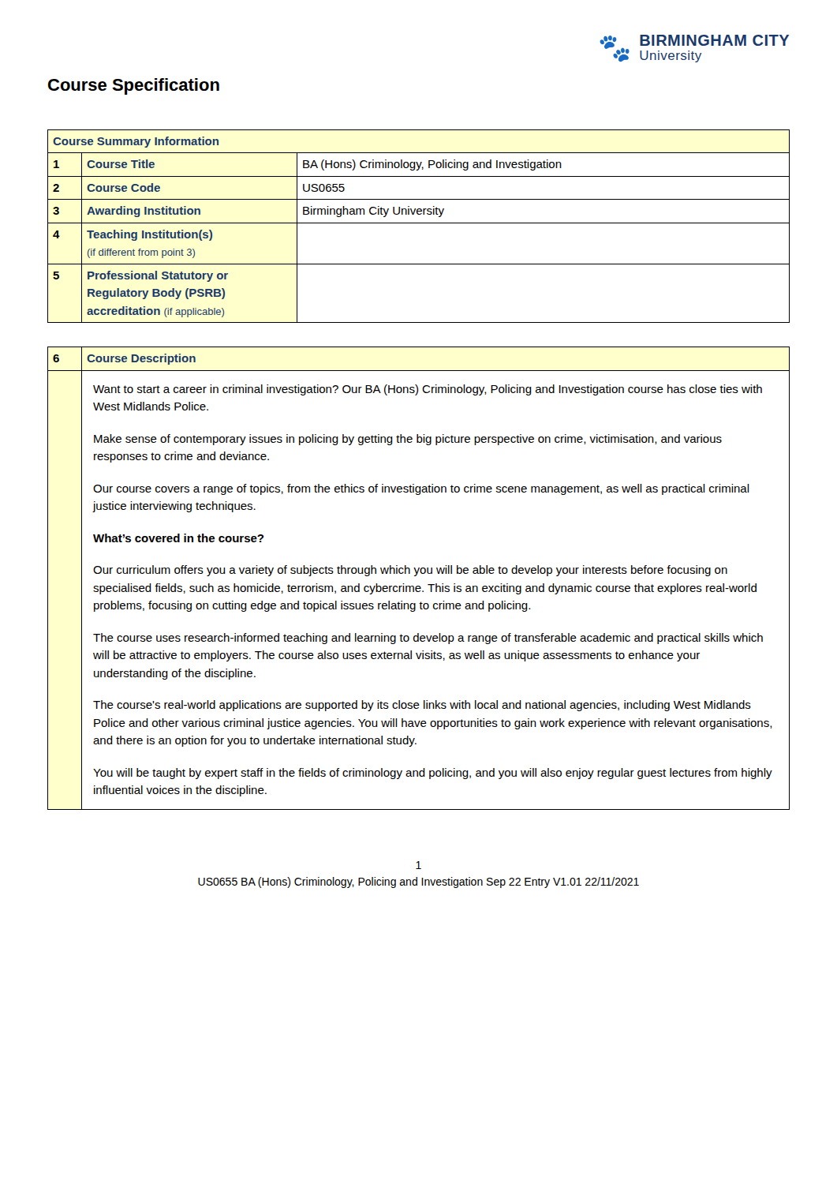🐾
BIRMINGHAM CITY University
Course Specification
| Course Summary Information |
| 1 | Course Title | BA (Hons) Criminology, Policing and Investigation |
| 2 | Course Code | US0655 |
| 3 | Awarding Institution | Birmingham City University |
| 4 | Teaching Institution(s) (if different from point 3) | |
| 5 | Professional Statutory or Regulatory Body (PSRB) accreditation (if applicable) | |
| 6 | Course Description |
| | Want to start a career in criminal investigation? Our BA (Hons) Criminology, Policing and Investigation course has close ties with West Midlands Police. Make sense of contemporary issues in policing by getting the big picture perspective on crime, victimisation, and various responses to crime and deviance. Our course covers a range of topics, from the ethics of investigation to crime scene management, as well as practical criminal justice interviewing techniques. What’s covered in the course? Our curriculum offers you a variety of subjects through which you will be able to develop your interests before focusing on specialised fields, such as homicide, terrorism, and cybercrime. This is an exciting and dynamic course that explores real-world problems, focusing on cutting edge and topical issues relating to crime and policing. The course uses research-informed teaching and learning to develop a range of transferable academic and practical skills which will be attractive to employers. The course also uses external visits, as well as unique assessments to enhance your understanding of the discipline. The course's real-world applications are supported by its close links with local and national agencies, including West Midlands Police and other various criminal justice agencies. You will have opportunities to gain work experience with relevant organisations, and there is an option for you to undertake international study. You will be taught by expert staff in the fields of criminology and policing, and you will also enjoy regular guest lectures from highly influential voices in the discipline. |
1
US0655 BA (Hons) Criminology, Policing and Investigation Sep 22 Entry V1.01 22/11/2021